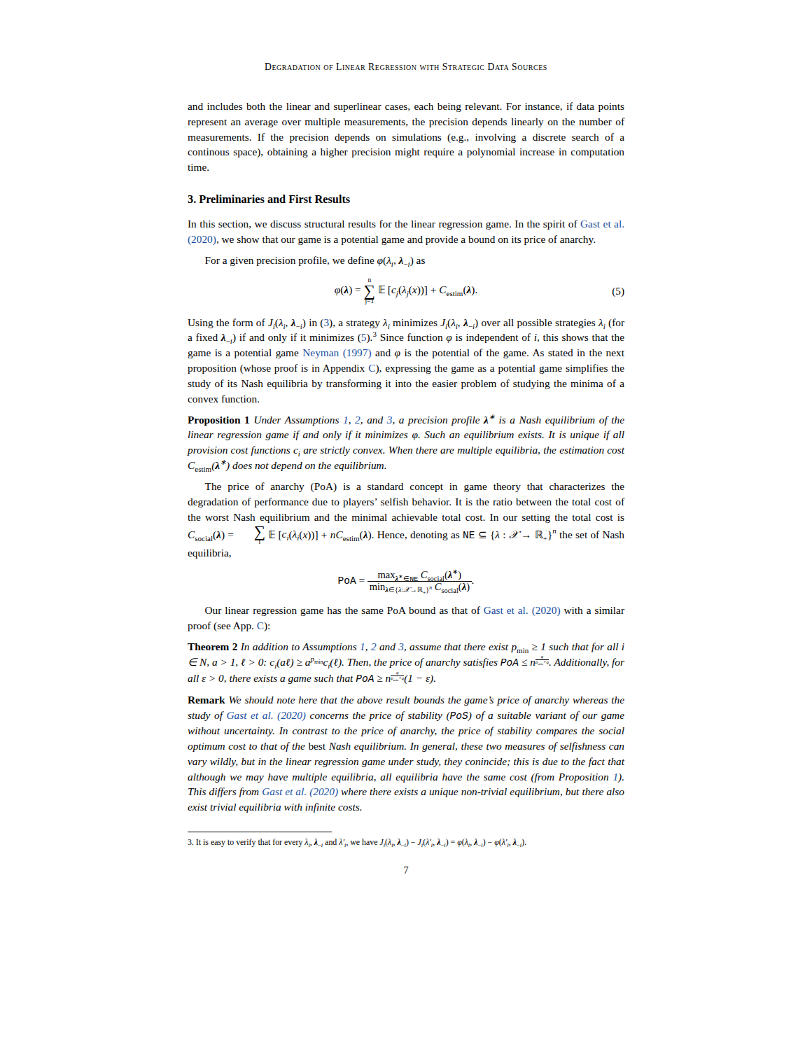Degradation of Linear Regression with Strategic Data Sources
and includes both the linear and superlinear cases, each being relevant. For instance, if data points represent an average over multiple measurements, the precision depends linearly on the number of measurements. If the precision depends on simulations (e.g., involving a discrete search of a continous space), obtaining a higher precision might require a polynomial increase in computation time.
3. Preliminaries and First Results
In this section, we discuss structural results for the linear regression game. In the spirit of Gast et al. (2020), we show that our game is a potential game and provide a bound on its price of anarchy.
For a given precision profile, we define φ(λi, λ−i) as
φ(λ) = n∑j=1 𝔼 [cj(λj(x))] + Cestim(λ). (5)
Using the form of Ji(λi, λ−i) in (3), a strategy λi minimizes Ji(λi, λ−i) over all possible strategies λi (for a fixed λ−i) if and only if it minimizes (5).3 Since function φ is independent of i, this shows that the game is a potential game Neyman (1997) and φ is the potential of the game. As stated in the next proposition (whose proof is in Appendix C), expressing the game as a potential game simplifies the study of its Nash equilibria by transforming it into the easier problem of studying the minima of a convex function.
Proposition 1 Under Assumptions 1, 2, and 3, a precision profile λ∗ is a Nash equilibrium of the linear regression game if and only if it minimizes φ. Such an equilibrium exists. It is unique if all provision cost functions ci are strictly convex. When there are multiple equilibria, the estimation cost Cestim(λ∗) does not depend on the equilibrium.
The price of anarchy (PoA) is a standard concept in game theory that characterizes the degradation of performance due to players’ selfish behavior. It is the ratio between the total cost of the worst Nash equilibrium and the minimal achievable total cost. In our setting the total cost is Csocial(λ) = ∑i 𝔼 [ci(λi(x))] + nCestim(λ). Hence, denoting as NE ⊆ {λ : 𝒳 → ℝ+}n the set of Nash equilibria,
PoA = maxλ∗∈NE Csocial(λ∗) minλ∈{λ:𝒳→ℝ+}n Csocial(λ) .
Our linear regression game has the same PoA bound as that of Gast et al. (2020) with a similar proof (see App. C):
Theorem 2 In addition to Assumptions 1, 2 and 3, assume that there exist pmin ≥ 1 such that for all i ∈ N, a > 1, ℓ > 0: ci(aℓ) ≥ apminci(ℓ). Then, the price of anarchy satisfies PoA ≤ nqpmin+q. Additionally, for all ε > 0, there exists a game such that PoA ≥ nqpmin+q(1 − ε).
Remark We should note here that the above result bounds the game’s price of anarchy whereas the study of Gast et al. (2020) concerns the price of stability (PoS) of a suitable variant of our game without uncertainty. In contrast to the price of anarchy, the price of stability compares the social optimum cost to that of the best Nash equilibrium. In general, these two measures of selfishness can vary wildly, but in the linear regression game under study, they conincide; this is due to the fact that although we may have multiple equilibria, all equilibria have the same cost (from Proposition 1). This differs from Gast et al. (2020) where there exists a unique non-trivial equilibrium, but there also exist trivial equilibria with infinite costs.
3. It is easy to verify that for every λi, λ−i and λ′i, we have Ji(λi, λ−i) − Ji(λ′i, λ−i) = φ(λi, λ−i) − φ(λ′i, λ−i).
7